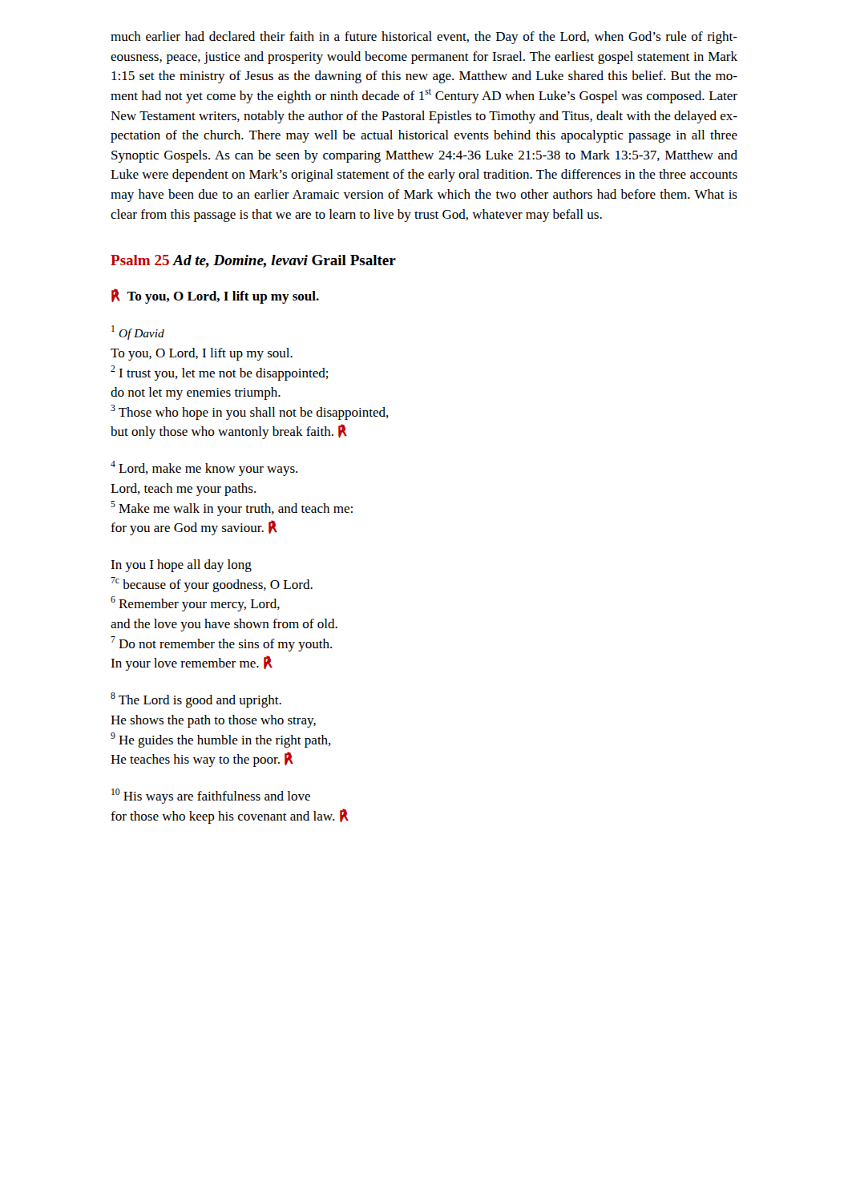much earlier had declared their faith in a future historical event, the Day of the Lord, when God’s rule of righteousness, peace, justice and prosperity would become permanent for Israel. The earliest gospel statement in Mark 1:15 set the ministry of Jesus as the dawning of this new age. Matthew and Luke shared this belief. But the moment had not yet come by the eighth or ninth decade of 1st Century AD when Luke’s Gospel was composed. Later New Testament writers, notably the author of the Pastoral Epistles to Timothy and Titus, dealt with the delayed expectation of the church. There may well be actual historical events behind this apocalyptic passage in all three Synoptic Gospels. As can be seen by comparing Matthew 24:4-36 Luke 21:5-38 to Mark 13:5-37, Matthew and Luke were dependent on Mark’s original statement of the early oral tradition. The differences in the three accounts may have been due to an earlier Aramaic version of Mark which the two other authors had before them. What is clear from this passage is that we are to learn to live by trust God, whatever may befall us.
Psalm 25 Ad te, Domine, levavi Grail Psalter
℟ To you, O Lord, I lift up my soul.
1 Of David
To you, O Lord, I lift up my soul.
2 I trust you, let me not be disappointed;
do not let my enemies triumph.
3 Those who hope in you shall not be disappointed,
but only those who wantonly break faith. ℟
4 Lord, make me know your ways.
Lord, teach me your paths.
5 Make me walk in your truth, and teach me:
for you are God my saviour. ℟
In you I hope all day long
7c because of your goodness, O Lord.
6 Remember your mercy, Lord,
and the love you have shown from of old.
7 Do not remember the sins of my youth.
In your love remember me. ℟
8 The Lord is good and upright.
He shows the path to those who stray,
9 He guides the humble in the right path,
He teaches his way to the poor. ℟
10 His ways are faithfulness and love
for those who keep his covenant and law. ℟